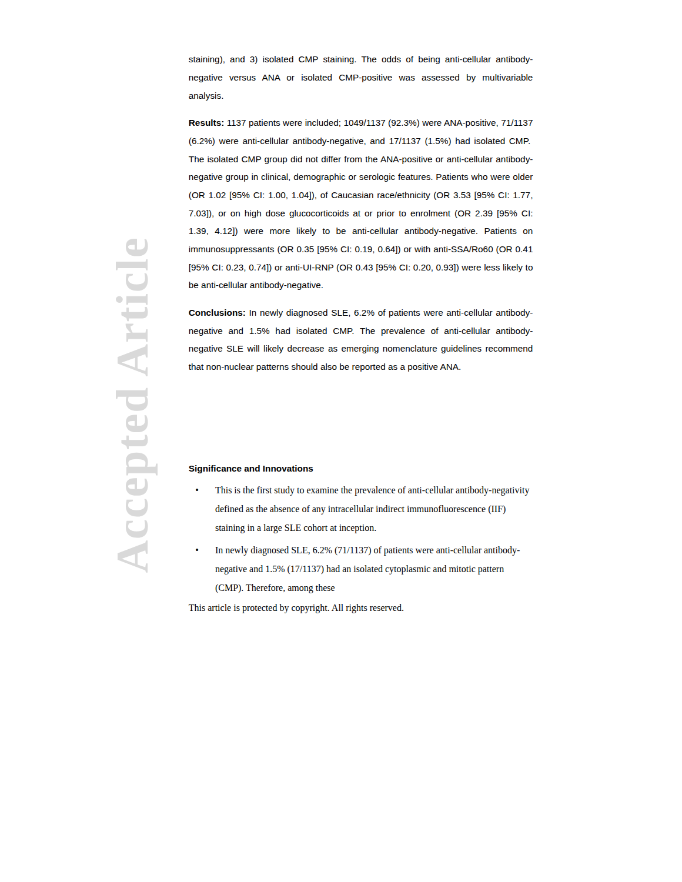Accepted Article
staining), and 3) isolated CMP staining. The odds of being anti-cellular antibody-negative versus ANA or isolated CMP-positive was assessed by multivariable analysis.
Results: 1137 patients were included; 1049/1137 (92.3%) were ANA-positive, 71/1137 (6.2%) were anti-cellular antibody-negative, and 17/1137 (1.5%) had isolated CMP. The isolated CMP group did not differ from the ANA-positive or anti-cellular antibody-negative group in clinical, demographic or serologic features. Patients who were older (OR 1.02 [95% CI: 1.00, 1.04]), of Caucasian race/ethnicity (OR 3.53 [95% CI: 1.77, 7.03]), or on high dose glucocorticoids at or prior to enrolment (OR 2.39 [95% CI: 1.39, 4.12]) were more likely to be anti-cellular antibody-negative. Patients on immunosuppressants (OR 0.35 [95% CI: 0.19, 0.64]) or with anti-SSA/Ro60 (OR 0.41 [95% CI: 0.23, 0.74]) or anti-UI-RNP (OR 0.43 [95% CI: 0.20, 0.93]) were less likely to be anti-cellular antibody-negative.
Conclusions: In newly diagnosed SLE, 6.2% of patients were anti-cellular antibody-negative and 1.5% had isolated CMP. The prevalence of anti-cellular antibody-negative SLE will likely decrease as emerging nomenclature guidelines recommend that non-nuclear patterns should also be reported as a positive ANA.
Significance and Innovations
This is the first study to examine the prevalence of anti-cellular antibody-negativity defined as the absence of any intracellular indirect immunofluorescence (IIF) staining in a large SLE cohort at inception.
In newly diagnosed SLE, 6.2% (71/1137) of patients were anti-cellular antibody-negative and 1.5% (17/1137) had an isolated cytoplasmic and mitotic pattern (CMP). Therefore, among these
This article is protected by copyright. All rights reserved.